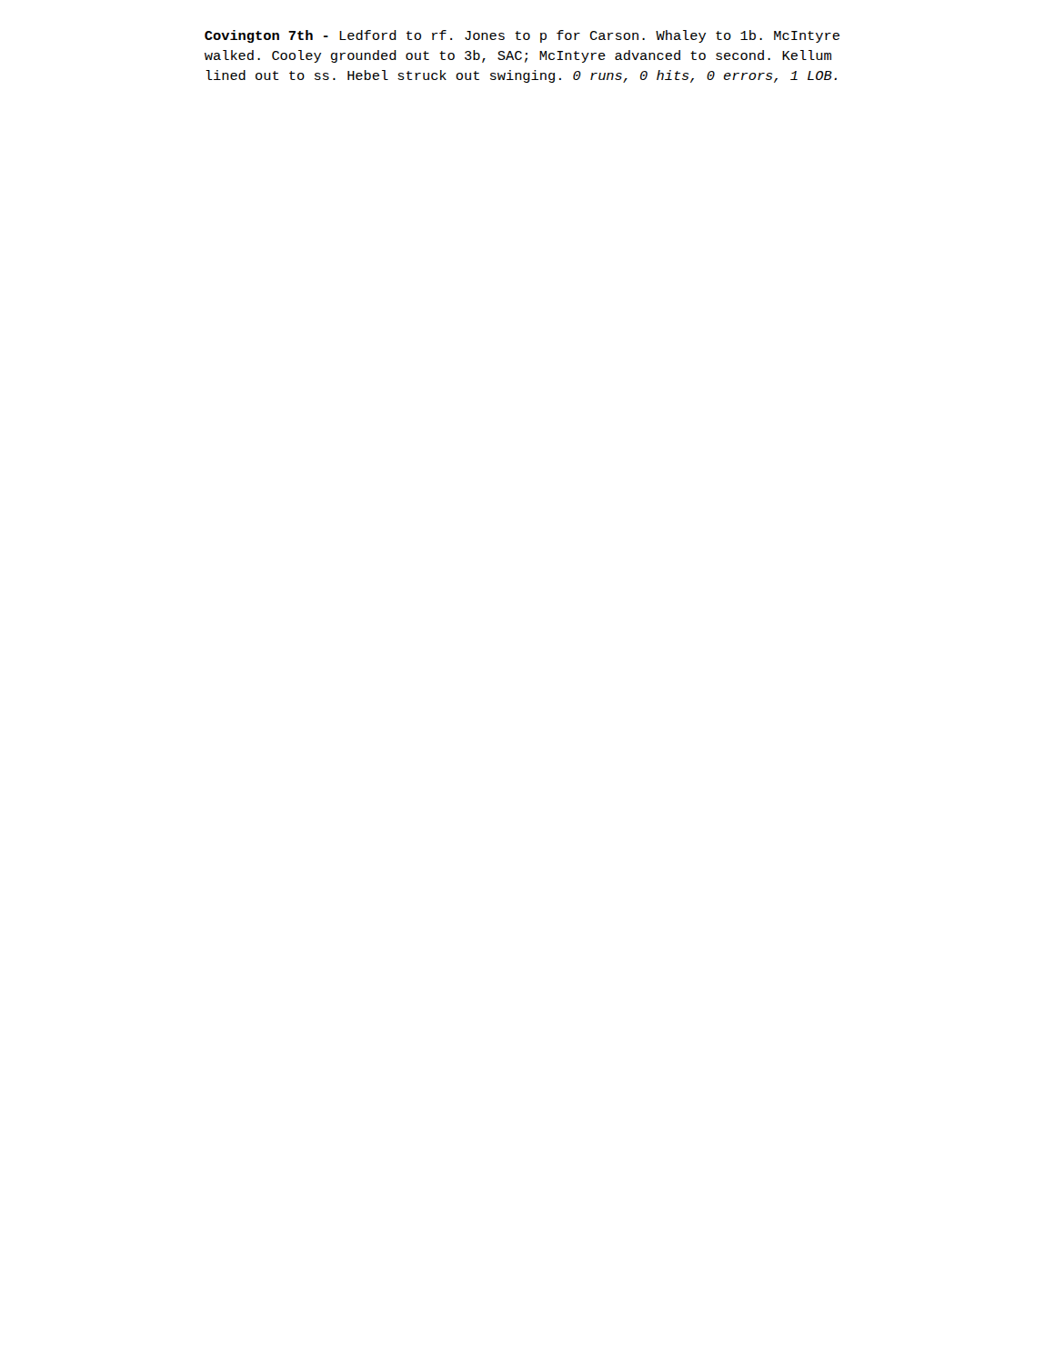Covington 7th - Ledford to rf. Jones to p for Carson. Whaley to 1b. McIntyre walked. Cooley grounded out to 3b, SAC; McIntyre advanced to second. Kellum lined out to ss. Hebel struck out swinging. 0 runs, 0 hits, 0 errors, 1 LOB.